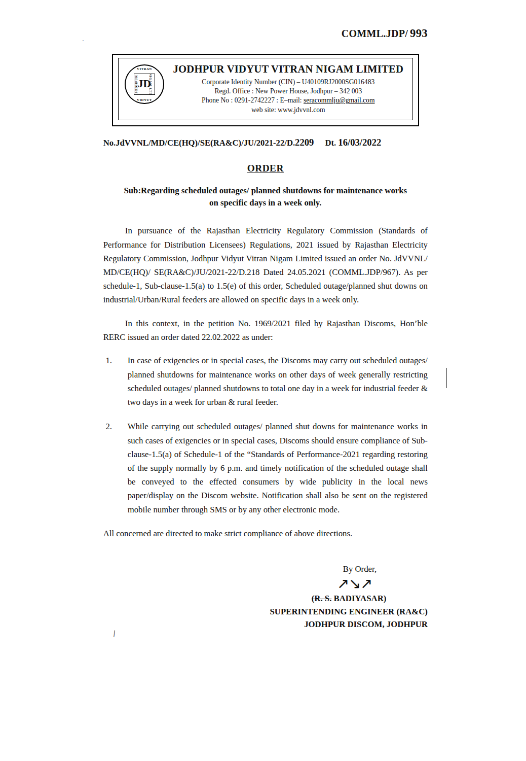.
COMML.JDP/993
VITRAN JODHPUR NIGAM LTD VIDYUT
JD
JODHPUR VIDYUT VITRAN NIGAM LIMITED
Corporate Identity Number (CIN) – U40109RJ2000SG016483
Regd. Office : New Power House, Jodhpur – 342 003
Phone No : 0291-2742227 : E–mail: seracommlju@gmail.com
web site: www.jdvvnl.com
No.JdVVNL/MD/CE(HQ)/SE(RA&C)/JU/2021-22/D.2209 Dt. 16/03/2022
ORDER
Sub:Regarding scheduled outages/ planned shutdowns for maintenance works on specific days in a week only.
In pursuance of the Rajasthan Electricity Regulatory Commission (Standards of Performance for Distribution Licensees) Regulations, 2021 issued by Rajasthan Electricity Regulatory Commission, Jodhpur Vidyut Vitran Nigam Limited issued an order No. JdVVNL/ MD/CE(HQ)/ SE(RA&C)/JU/2021-22/D.218 Dated 24.05.2021 (COMML.JDP/967). As per schedule-1, Sub-clause-1.5(a) to 1.5(e) of this order, Scheduled outage/planned shut downs on industrial/Urban/Rural feeders are allowed on specific days in a week only.
In this context, in the petition No. 1969/2021 filed by Rajasthan Discoms, Hon’ble RERC issued an order dated 22.02.2022 as under:
In case of exigencies or in special cases, the Discoms may carry out scheduled outages/ planned shutdowns for maintenance works on other days of week generally restricting scheduled outages/ planned shutdowns to total one day in a week for industrial feeder & two days in a week for urban & rural feeder.
While carrying out scheduled outages/ planned shut downs for maintenance works in such cases of exigencies or in special cases, Discoms should ensure compliance of Sub-clause-1.5(a) of Schedule-1 of the “Standards of Performance-2021 regarding restoring of the supply normally by 6 p.m. and timely notification of the scheduled outage shall be conveyed to the effected consumers by wide publicity in the local news paper/display on the Discom website. Notification shall also be sent on the registered mobile number through SMS or by any other electronic mode.
All concerned are directed to make strict compliance of above directions.
By Order,
↗↘↗
(R. S. BADIYASAR)
SUPERINTENDING ENGINEER (RA&C)
JODHPUR DISCOM, JODHPUR
/